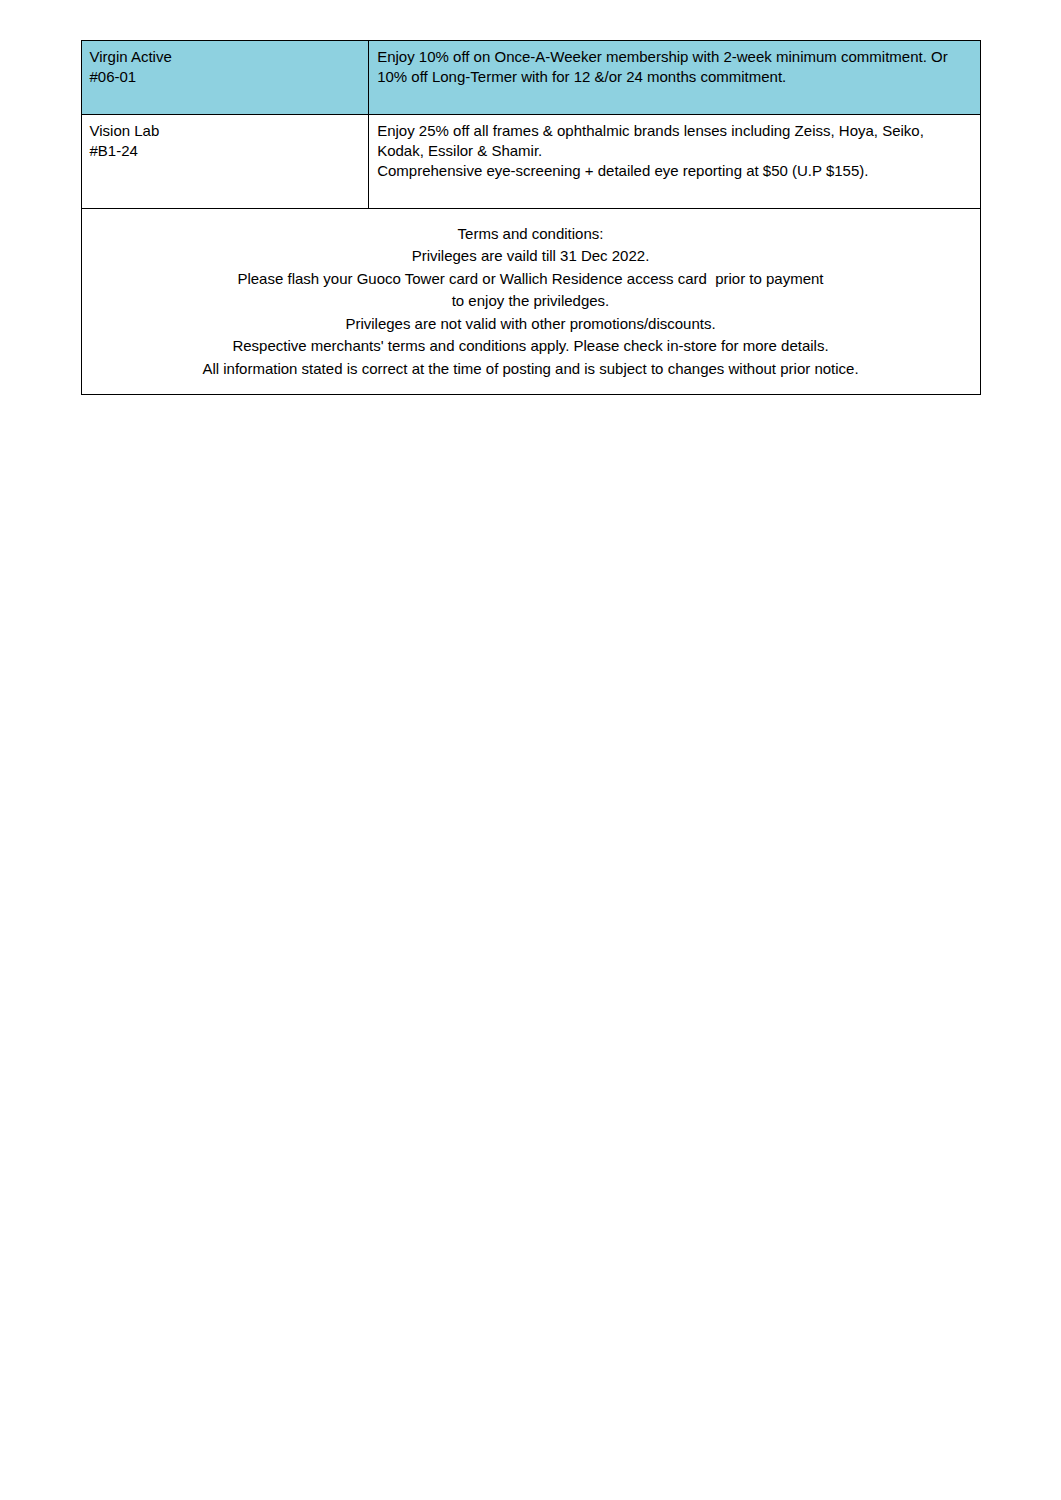| Virgin Active #06-01 | Enjoy 10% off on Once-A-Weeker membership with 2-week minimum commitment. Or 10% off Long-Termer with for 12 &/or 24 months commitment. |
| Vision Lab #B1-24 | Enjoy 25% off all frames & ophthalmic brands lenses including Zeiss, Hoya, Seiko, Kodak, Essilor & Shamir. Comprehensive eye-screening + detailed eye reporting at $50 (U.P $155). |
| Terms and conditions: Privileges are vaild till 31 Dec 2022. Please flash your Guoco Tower card or Wallich Residence access card prior to payment to enjoy the priviledges. Privileges are not valid with other promotions/discounts. Respective merchants' terms and conditions apply. Please check in-store for more details. All information stated is correct at the time of posting and is subject to changes without prior notice. |